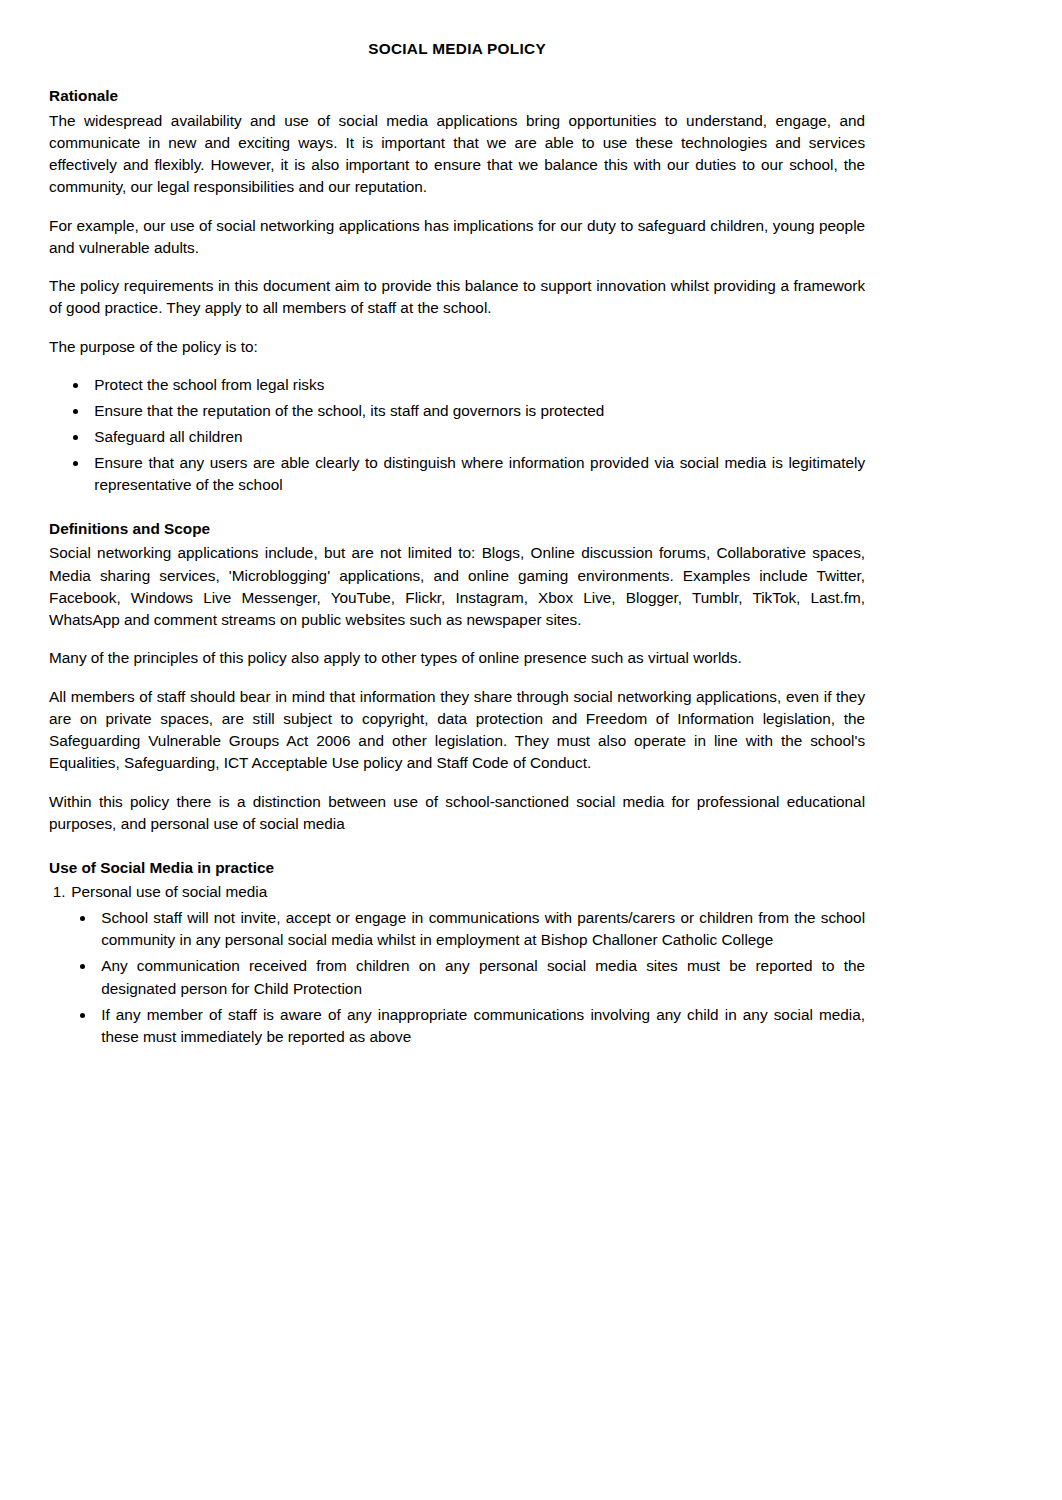SOCIAL MEDIA POLICY
Rationale
The widespread availability and use of social media applications bring opportunities to understand, engage, and communicate in new and exciting ways. It is important that we are able to use these technologies and services effectively and flexibly. However, it is also important to ensure that we balance this with our duties to our school, the community, our legal responsibilities and our reputation.
For example, our use of social networking applications has implications for our duty to safeguard children, young people and vulnerable adults.
The policy requirements in this document aim to provide this balance to support innovation whilst providing a framework of good practice. They apply to all members of staff at the school.
The purpose of the policy is to:
Protect the school from legal risks
Ensure that the reputation of the school, its staff and governors is protected
Safeguard all children
Ensure that any users are able clearly to distinguish where information provided via social media is legitimately representative of the school
Definitions and Scope
Social networking applications include, but are not limited to: Blogs, Online discussion forums, Collaborative spaces, Media sharing services, 'Microblogging' applications, and online gaming environments. Examples include Twitter, Facebook, Windows Live Messenger, YouTube, Flickr, Instagram, Xbox Live, Blogger, Tumblr, TikTok, Last.fm, WhatsApp and comment streams on public websites such as newspaper sites.
Many of the principles of this policy also apply to other types of online presence such as virtual worlds.
All members of staff should bear in mind that information they share through social networking applications, even if they are on private spaces, are still subject to copyright, data protection and Freedom of Information legislation, the Safeguarding Vulnerable Groups Act 2006 and other legislation. They must also operate in line with the school's Equalities, Safeguarding, ICT Acceptable Use policy and Staff Code of Conduct.
Within this policy there is a distinction between use of school-sanctioned social media for professional educational purposes, and personal use of social media
Use of Social Media in practice
Personal use of social media
School staff will not invite, accept or engage in communications with parents/carers or children from the school community in any personal social media whilst in employment at Bishop Challoner Catholic College
Any communication received from children on any personal social media sites must be reported to the designated person for Child Protection
If any member of staff is aware of any inappropriate communications involving any child in any social media, these must immediately be reported as above